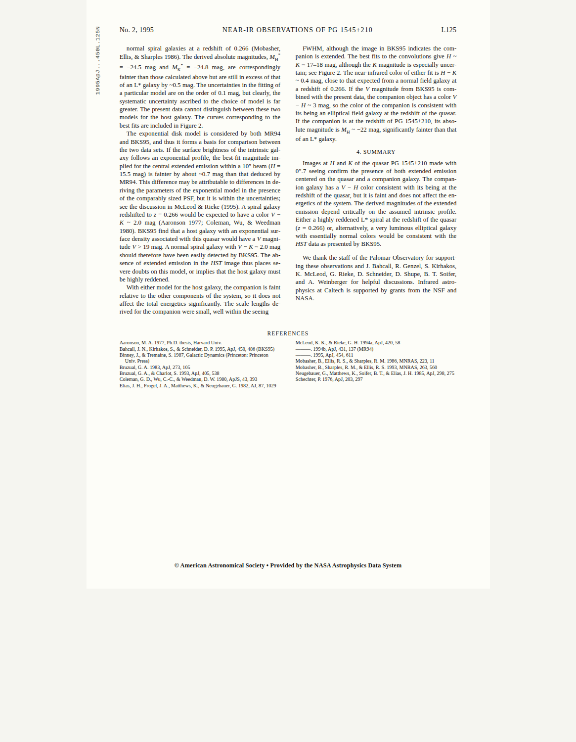1995ApJ...450L.125N
No. 2, 1995 NEAR-IR OBSERVATIONS OF PG 1545+210 L125
normal spiral galaxies at a redshift of 0.266 (Mobasher, Ellis, & Sharples 1986). The derived absolute magnitudes, MH* = −24.5 mag and MK* = −24.8 mag, are correspondingly fainter than those calculated above but are still in excess of that of an L* galaxy by ~0.5 mag. The uncertainties in the fitting of a particular model are on the order of 0.1 mag, but clearly, the systematic uncertainty ascribed to the choice of model is far greater. The present data cannot distinguish between these two models for the host galaxy. The curves corresponding to the best fits are included in Figure 2.
The exponential disk model is considered by both MR94 and BKS95, and thus it forms a basis for comparison between the two data sets. If the surface brightness of the intrinsic galaxy follows an exponential profile, the best-fit magnitude implied for the central extended emission within a 10″ beam (H = 15.5 mag) is fainter by about ~0.7 mag than that deduced by MR94. This difference may be attributable to differences in deriving the parameters of the exponential model in the presence of the comparably sized PSF, but it is within the uncertainties; see the discussion in McLeod & Rieke (1995). A spiral galaxy redshifted to z = 0.266 would be expected to have a color V − K ~ 2.0 mag (Aaronson 1977; Coleman, Wu, & Weedman 1980). BKS95 find that a host galaxy with an exponential surface density associated with this quasar would have a V magnitude V > 19 mag. A normal spiral galaxy with V − K ~ 2.0 mag should therefore have been easily detected by BKS95. The absence of extended emission in the HST image thus places severe doubts on this model, or implies that the host galaxy must be highly reddened.
With either model for the host galaxy, the companion is faint relative to the other components of the system, so it does not affect the total energetics significantly. The scale lengths derived for the companion were small, well within the seeing
FWHM, although the image in BKS95 indicates the companion is extended. The best fits to the convolutions give H ~ K ~ 17–18 mag, although the K magnitude is especially uncertain; see Figure 2. The near-infrared color of either fit is H − K ~ 0.4 mag, close to that expected from a normal field galaxy at a redshift of 0.266. If the V magnitude from BKS95 is combined with the present data, the companion object has a color V − H ~ 3 mag, so the color of the companion is consistent with its being an elliptical field galaxy at the redshift of the quasar. If the companion is at the redshift of PG 1545+210, its absolute magnitude is MH ~ −22 mag, significantly fainter than that of an L* galaxy.
4. Summary
Images at H and K of the quasar PG 1545+210 made with 0″.7 seeing confirm the presence of both extended emission centered on the quasar and a companion galaxy. The companion galaxy has a V − H color consistent with its being at the redshift of the quasar, but it is faint and does not affect the energetics of the system. The derived magnitudes of the extended emission depend critically on the assumed intrinsic profile. Either a highly reddened L* spiral at the redshift of the quasar (z = 0.266) or, alternatively, a very luminous elliptical galaxy with essentially normal colors would be consistent with the HST data as presented by BKS95.
We thank the staff of the Palomar Observatory for supporting these observations and J. Bahcall, R. Genzel, S. Kirhakos, K. McLeod, G. Rieke, D. Schneider, D. Shupe, B. T. Soifer, and A. Weinberger for helpful discussions. Infrared astrophysics at Caltech is supported by grants from the NSF and NASA.
REFERENCES
Aaronson, M. A. 1977, Ph.D. thesis, Harvard Univ.
Bahcall, J. N., Kirhakos, S., & Schneider, D. P. 1995, ApJ, 450, 486 (BKS95)
Binney, J., & Tremaine, S. 1987, Galactic Dynamics (Princeton: Princeton Univ. Press)
Bruzual, G. A. 1983, ApJ, 273, 105
Bruzual, G. A., & Charlot, S. 1993, ApJ, 405, 538
Coleman, G. D., Wu, C.-C., & Weedman, D. W. 1980, ApJS, 43, 393
Elias, J. H., Frogel, J. A., Matthews, K., & Neugebauer, G. 1982, AJ, 87, 1029
McLeod, K. K., & Rieke, G. H. 1994a, ApJ, 420, 58
———. 1994b, ApJ, 431, 137 (MR94)
———. 1995, ApJ, 454, 611
Mobasher, B., Ellis, R. S., & Sharples, R. M. 1986, MNRAS, 223, 11
Mobasher, B., Sharples, R. M., & Ellis, R. S. 1993, MNRAS, 263, 560
Neugebauer, G., Matthews, K., Soifer, B. T., & Elias, J. H. 1985, ApJ, 298, 275
Schechter, P. 1976, ApJ, 203, 297
© American Astronomical Society • Provided by the NASA Astrophysics Data System